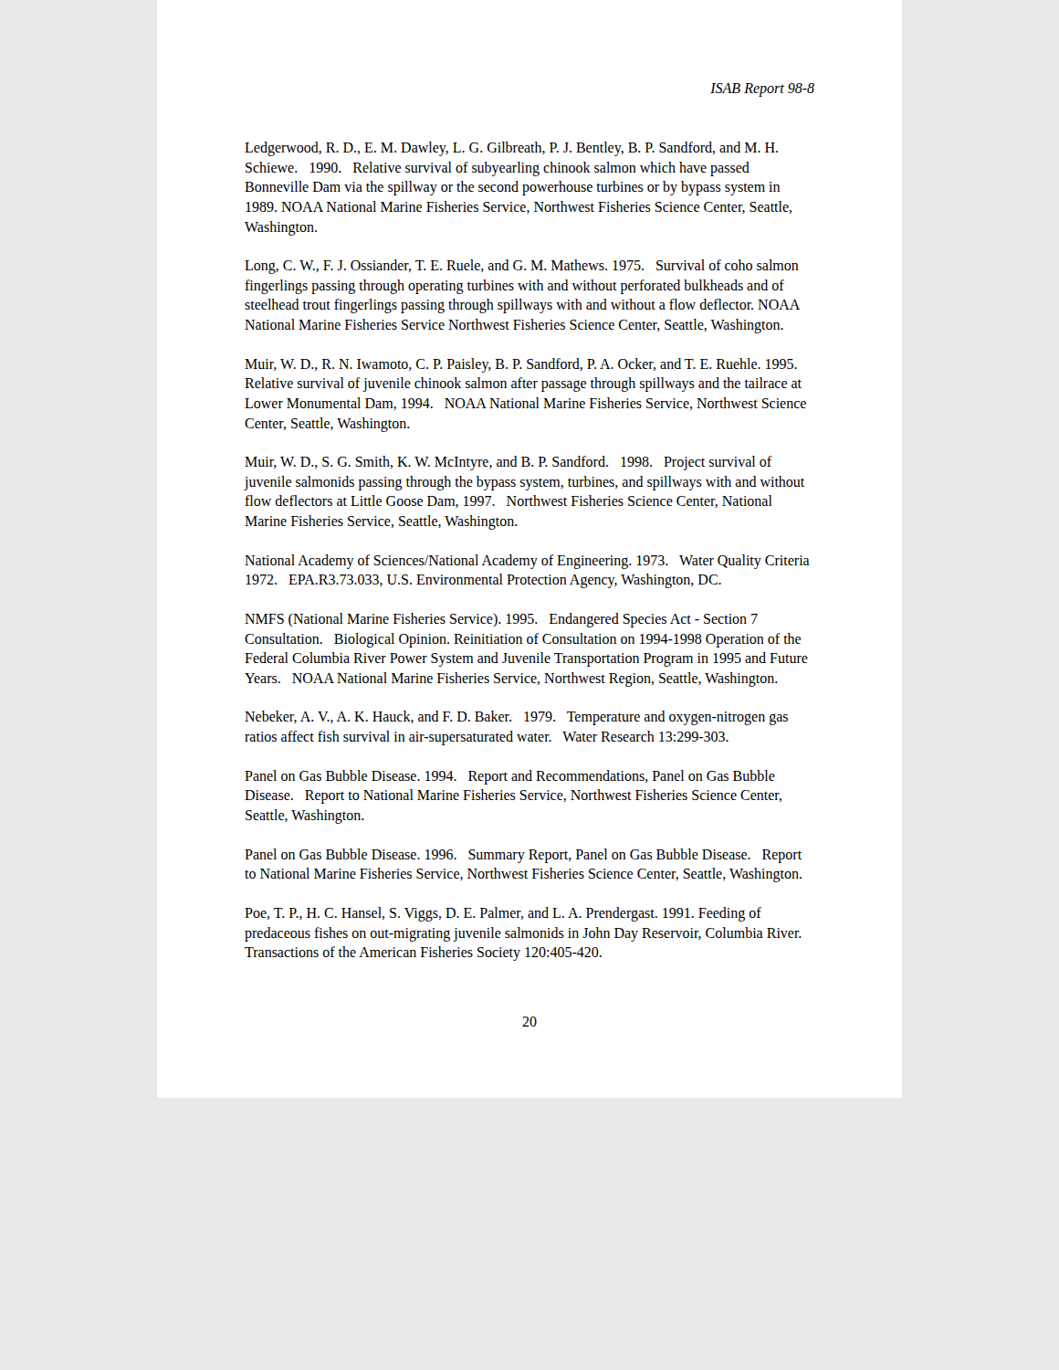ISAB Report 98-8
Ledgerwood, R. D., E. M. Dawley, L. G. Gilbreath, P. J. Bentley, B. P. Sandford, and M. H. Schiewe. 1990. Relative survival of subyearling chinook salmon which have passed Bonneville Dam via the spillway or the second powerhouse turbines or by bypass system in 1989. NOAA National Marine Fisheries Service, Northwest Fisheries Science Center, Seattle, Washington.
Long, C. W., F. J. Ossiander, T. E. Ruele, and G. M. Mathews. 1975. Survival of coho salmon fingerlings passing through operating turbines with and without perforated bulkheads and of steelhead trout fingerlings passing through spillways with and without a flow deflector. NOAA National Marine Fisheries Service Northwest Fisheries Science Center, Seattle, Washington.
Muir, W. D., R. N. Iwamoto, C. P. Paisley, B. P. Sandford, P. A. Ocker, and T. E. Ruehle. 1995. Relative survival of juvenile chinook salmon after passage through spillways and the tailrace at Lower Monumental Dam, 1994. NOAA National Marine Fisheries Service, Northwest Science Center, Seattle, Washington.
Muir, W. D., S. G. Smith, K. W. McIntyre, and B. P. Sandford. 1998. Project survival of juvenile salmonids passing through the bypass system, turbines, and spillways with and without flow deflectors at Little Goose Dam, 1997. Northwest Fisheries Science Center, National Marine Fisheries Service, Seattle, Washington.
National Academy of Sciences/National Academy of Engineering. 1973. Water Quality Criteria 1972. EPA.R3.73.033, U.S. Environmental Protection Agency, Washington, DC.
NMFS (National Marine Fisheries Service). 1995. Endangered Species Act - Section 7 Consultation. Biological Opinion. Reinitiation of Consultation on 1994-1998 Operation of the Federal Columbia River Power System and Juvenile Transportation Program in 1995 and Future Years. NOAA National Marine Fisheries Service, Northwest Region, Seattle, Washington.
Nebeker, A. V., A. K. Hauck, and F. D. Baker. 1979. Temperature and oxygen-nitrogen gas ratios affect fish survival in air-supersaturated water. Water Research 13:299-303.
Panel on Gas Bubble Disease. 1994. Report and Recommendations, Panel on Gas Bubble Disease. Report to National Marine Fisheries Service, Northwest Fisheries Science Center, Seattle, Washington.
Panel on Gas Bubble Disease. 1996. Summary Report, Panel on Gas Bubble Disease. Report to National Marine Fisheries Service, Northwest Fisheries Science Center, Seattle, Washington.
Poe, T. P., H. C. Hansel, S. Viggs, D. E. Palmer, and L. A. Prendergast. 1991. Feeding of predaceous fishes on out-migrating juvenile salmonids in John Day Reservoir, Columbia River. Transactions of the American Fisheries Society 120:405-420.
20